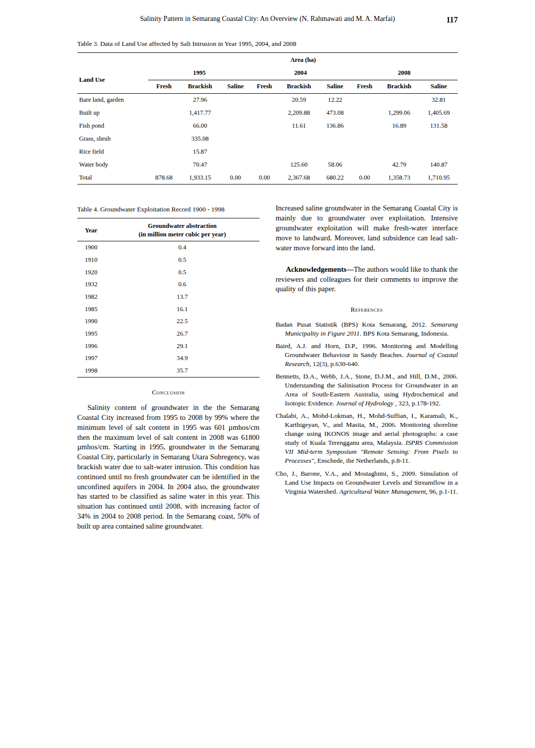Salinity Pattern in Semarang Coastal City: An Overview (N. Rahmawati and M. A. Marfai) 117
Table 3. Data of Land Use affected by Salt Intrusion in Year 1995, 2004, and 2008
| | Area (ha) |
| Land Use | 1995 | 2004 | 2008 |
| Fresh | Brackish | Saline | Fresh | Brackish | Saline | Fresh | Brackish | Saline |
| Bare land, garden | | 27.96 | | | 20.59 | 12.22 | | | 32.81 |
| Built up | | 1,417.77 | | | 2,209.88 | 473.08 | | 1,299.06 | 1,405.69 |
| Fish pond | | 66.00 | | | 11.61 | 136.86 | | 16.89 | 131.58 |
| Grass, shrub | | 335.08 | | | | | | | |
| Rice field | | 15.87 | | | | | | | |
| Water body | | 70.47 | | | 125.60 | 58.06 | | 42.79 | 140.87 |
| Total | 878.68 | 1,933.15 | 0.00 | 0.00 | 2,367.68 | 680.22 | 0.00 | 1,358.73 | 1,710.95 |
Table 4. Groundwater Exploitation Record 1900 - 1998
| Year | Groundwater abstraction (in million meter cubic per year) |
| --- | --- |
| 1900 | 0.4 |
| 1910 | 0.5 |
| 1920 | 0.5 |
| 1932 | 0.6 |
| 1982 | 13.7 |
| 1985 | 16.1 |
| 1990 | 22.5 |
| 1995 | 26.7 |
| 1996 | 29.1 |
| 1997 | 34.9 |
| 1998 | 35.7 |
Conclusion
Salinity content of groundwater in the the Semarang Coastal City increased from 1995 to 2008 by 99% where the minimum level of salt content in 1995 was 601 µmhos/cm then the maximum level of salt content in 2008 was 61800 µmhos/cm. Starting in 1995, groundwater in the Semarang Coastal City, particularly in Semarang Utara Subregency, was brackish water due to salt-water intrusion. This condition has continued until no fresh groundwater can be identified in the unconfined aquifers in 2004. In 2004 also, the groundwater has started to be classified as saline water in this year. This situation has continued until 2008, with increasing factor of 34% in 2004 to 2008 period. In the Semarang coast, 50% of built up area contained saline groundwater.
Increased saline groundwater in the Semarang Coastal City is mainly due to groundwater over exploitation. Intensive groundwater exploitation will make fresh-water interface move to landward. Moreover, land subsidence can lead salt-water move forward into the land.
Acknowledgements—The authors would like to thank the reviewers and colleagues for their comments to improve the quality of this paper.
References
Badan Pusat Statistik (BPS) Kota Semarang, 2012. Semarang Municipality in Figure 2011. BPS Kota Semarang, Indonesia.
Baird, A.J. and Horn, D.P., 1996. Monitoring and Modelling Groundwater Behaviour in Sandy Beaches. Journal of Coastal Research, 12(3), p.630-640.
Bennetts, D.A., Webb, J.A., Stone, D.J.M., and Hill, D.M., 2006. Understanding the Salinisation Process for Groundwater in an Area of South-Eastern Australia, using Hydrochemical and Isotopic Evidence. Journal of Hydrology , 323, p.178-192.
Chalabi, A., Mohd-Lokman, H., Mohd-Suffian, I., Karamali, K., Karthigeyan, V., and Masita, M., 2006. Monitoring shoreline change using IKONOS image and aerial photographs: a case study of Kuala Terengganu area, Malaysia. ISPRS Commission VII Mid-term Symposium "Remote Sensing: From Pixels to Processes", Enschede, the Netherlands, p.8-11.
Cho, J., Barone, V.A., and Mostaghimi, S., 2009. Simulation of Land Use Impacts on Groundwater Levels and Streamflow in a Virginia Watershed. Agricultural Water Management, 96, p.1-11.